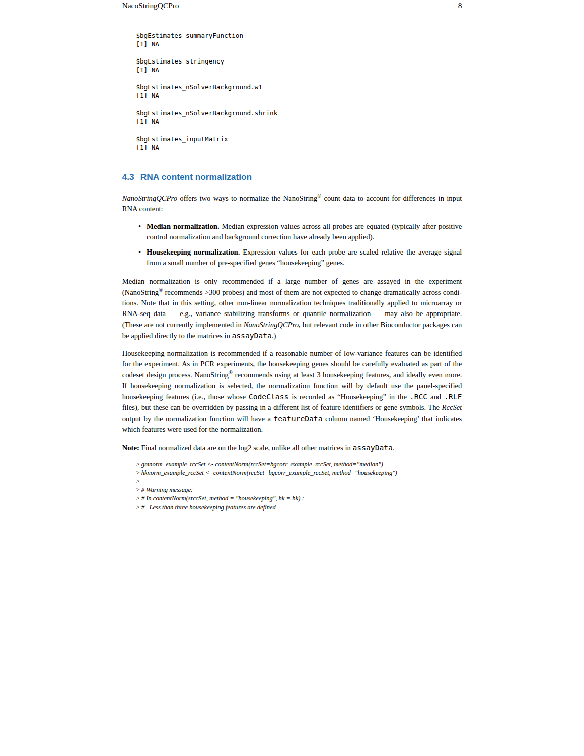NacoStringQCPro 8
$bgEstimates_summaryFunction
[1] NA

$bgEstimates_stringency
[1] NA

$bgEstimates_nSolverBackground.w1
[1] NA

$bgEstimates_nSolverBackground.shrink
[1] NA

$bgEstimates_inputMatrix
[1] NA
4.3 RNA content normalization
NanoStringQCPro offers two ways to normalize the NanoString® count data to account for differences in input RNA content:
Median normalization. Median expression values across all probes are equated (typically after positive control normalization and background correction have already been applied).
Housekeeping normalization. Expression values for each probe are scaled relative the average signal from a small number of pre-specified genes “housekeeping” genes.
Median normalization is only recommended if a large number of genes are assayed in the experiment (NanoString® recommends >300 probes) and most of them are not expected to change dramatically across conditions. Note that in this setting, other non-linear normalization techniques traditionally applied to microarray or RNA-seq data — e.g., variance stabilizing transforms or quantile normalization — may also be appropriate. (These are not currently implemented in NanoStringQCPro, but relevant code in other Bioconductor packages can be applied directly to the matrices in assayData.)
Housekeeping normalization is recommended if a reasonable number of low-variance features can be identified for the experiment. As in PCR experiments, the housekeeping genes should be carefully evaluated as part of the codeset design process. NanoString® recommends using at least 3 housekeeping features, and ideally even more. If housekeeping normalization is selected, the normalization function will by default use the panel-specified housekeeping features (i.e., those whose CodeClass is recorded as “Housekeeping” in the .RCC and .RLF files), but these can be overridden by passing in a different list of feature identifiers or gene symbols. The RccSet output by the normalization function will have a featureData column named ‘Housekeeping’ that indicates which features were used for the normalization.
Note: Final normalized data are on the log2 scale, unlike all other matrices in assayData.
> gmnorm_example_rccSet <- contentNorm(rccSet=bgcorr_example_rccSet, method="median") > hknorm_example_rccSet <- contentNorm(rccSet=bgcorr_example_rccSet, method="housekeeping") > > # Warning message: > # In contentNorm(srccSet, method = "housekeeping", hk = hk) : > # Less than three housekeeping features are defined